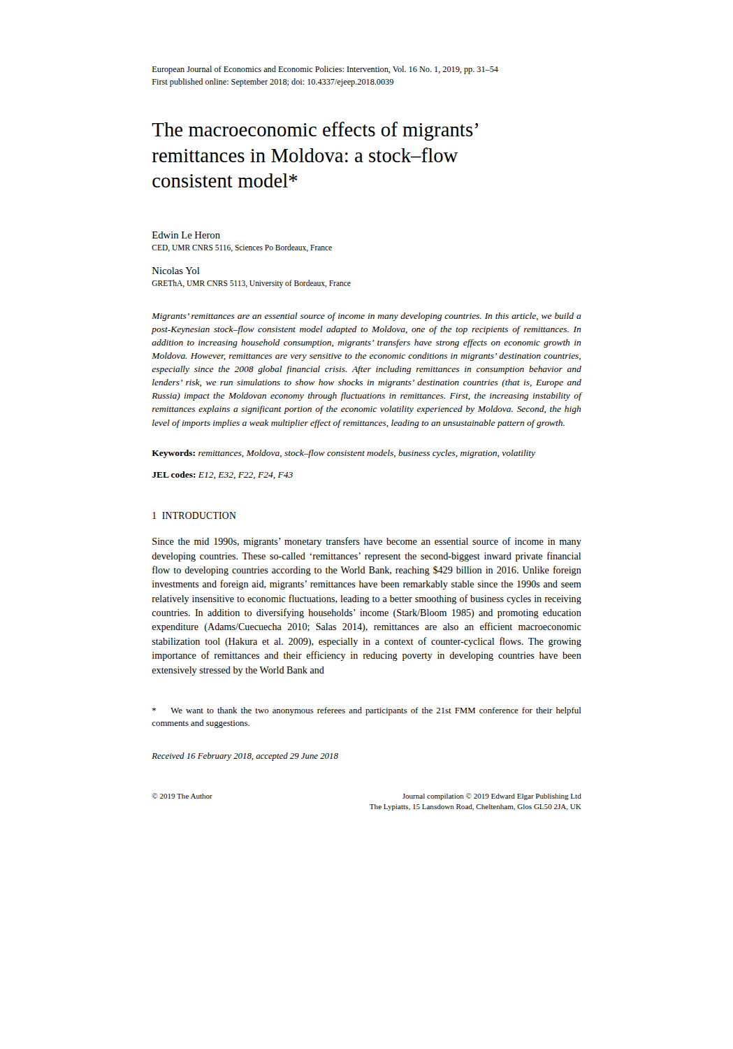European Journal of Economics and Economic Policies: Intervention, Vol. 16 No. 1, 2019, pp. 31–54
First published online: September 2018; doi: 10.4337/ejeep.2018.0039
The macroeconomic effects of migrants’
remittances in Moldova: a stock–flow
consistent model*
Edwin Le Heron
CED, UMR CNRS 5116, Sciences Po Bordeaux, France
Nicolas Yol
GREThA, UMR CNRS 5113, University of Bordeaux, France
Migrants’ remittances are an essential source of income in many developing countries. In this article, we build a post-Keynesian stock–flow consistent model adapted to Moldova, one of the top recipients of remittances. In addition to increasing household consumption, migrants’ transfers have strong effects on economic growth in Moldova. However, remittances are very sensitive to the economic conditions in migrants’ destination countries, especially since the 2008 global financial crisis. After including remittances in consumption behavior and lenders’ risk, we run simulations to show how shocks in migrants’ destination countries (that is, Europe and Russia) impact the Moldovan economy through fluctuations in remittances. First, the increasing instability of remittances explains a significant portion of the economic volatility experienced by Moldova. Second, the high level of imports implies a weak multiplier effect of remittances, leading to an unsustainable pattern of growth.
Keywords: remittances, Moldova, stock–flow consistent models, business cycles, migration, volatility
JEL codes: E12, E32, F22, F24, F43
1 INTRODUCTION
Since the mid 1990s, migrants’ monetary transfers have become an essential source of income in many developing countries. These so-called ‘remittances’ represent the second-biggest inward private financial flow to developing countries according to the World Bank, reaching $429 billion in 2016. Unlike foreign investments and foreign aid, migrants’ remittances have been remarkably stable since the 1990s and seem relatively insensitive to economic fluctuations, leading to a better smoothing of business cycles in receiving countries. In addition to diversifying households’ income (Stark/Bloom 1985) and promoting education expenditure (Adams/Cuecuecha 2010; Salas 2014), remittances are also an efficient macroeconomic stabilization tool (Hakura et al. 2009), especially in a context of counter-cyclical flows. The growing importance of remittances and their efficiency in reducing poverty in developing countries have been extensively stressed by the World Bank and
*We want to thank the two anonymous referees and participants of the 21st FMM conference for their helpful comments and suggestions.
Received 16 February 2018, accepted 29 June 2018
© 2019 The Author
Journal compilation © 2019 Edward Elgar Publishing Ltd
The Lypiatts, 15 Lansdown Road, Cheltenham, Glos GL50 2JA, UK